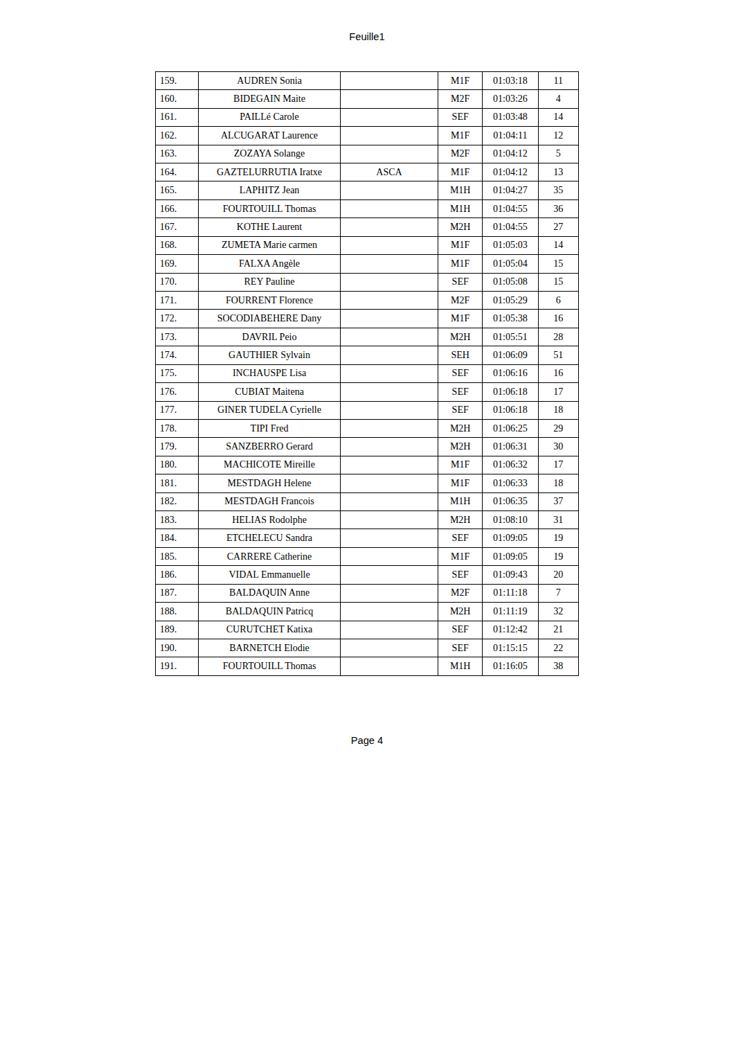Feuille1
| 159. | AUDREN Sonia | | M1F | 01:03:18 | 11 |
| 160. | BIDEGAIN Maite | | M2F | 01:03:26 | 4 |
| 161. | PAILLé Carole | | SEF | 01:03:48 | 14 |
| 162. | ALCUGARAT Laurence | | M1F | 01:04:11 | 12 |
| 163. | ZOZAYA Solange | | M2F | 01:04:12 | 5 |
| 164. | GAZTELURRUTIA Iratxe | ASCA | M1F | 01:04:12 | 13 |
| 165. | LAPHITZ Jean | | M1H | 01:04:27 | 35 |
| 166. | FOURTOUILL Thomas | | M1H | 01:04:55 | 36 |
| 167. | KOTHE Laurent | | M2H | 01:04:55 | 27 |
| 168. | ZUMETA Marie carmen | | M1F | 01:05:03 | 14 |
| 169. | FALXA Angèle | | M1F | 01:05:04 | 15 |
| 170. | REY Pauline | | SEF | 01:05:08 | 15 |
| 171. | FOURRENT Florence | | M2F | 01:05:29 | 6 |
| 172. | SOCODIABEHERE Dany | | M1F | 01:05:38 | 16 |
| 173. | DAVRIL Peio | | M2H | 01:05:51 | 28 |
| 174. | GAUTHIER Sylvain | | SEH | 01:06:09 | 51 |
| 175. | INCHAUSPE Lisa | | SEF | 01:06:16 | 16 |
| 176. | CUBIAT Maitena | | SEF | 01:06:18 | 17 |
| 177. | GINER TUDELA Cyrielle | | SEF | 01:06:18 | 18 |
| 178. | TIPI Fred | | M2H | 01:06:25 | 29 |
| 179. | SANZBERRO Gerard | | M2H | 01:06:31 | 30 |
| 180. | MACHICOTE Mireille | | M1F | 01:06:32 | 17 |
| 181. | MESTDAGH Helene | | M1F | 01:06:33 | 18 |
| 182. | MESTDAGH Francois | | M1H | 01:06:35 | 37 |
| 183. | HELIAS Rodolphe | | M2H | 01:08:10 | 31 |
| 184. | ETCHELECU Sandra | | SEF | 01:09:05 | 19 |
| 185. | CARRERE Catherine | | M1F | 01:09:05 | 19 |
| 186. | VIDAL Emmanuelle | | SEF | 01:09:43 | 20 |
| 187. | BALDAQUIN Anne | | M2F | 01:11:18 | 7 |
| 188. | BALDAQUIN Patricq | | M2H | 01:11:19 | 32 |
| 189. | CURUTCHET Katixa | | SEF | 01:12:42 | 21 |
| 190. | BARNETCH Elodie | | SEF | 01:15:15 | 22 |
| 191. | FOURTOUILL Thomas | | M1H | 01:16:05 | 38 |
Page 4